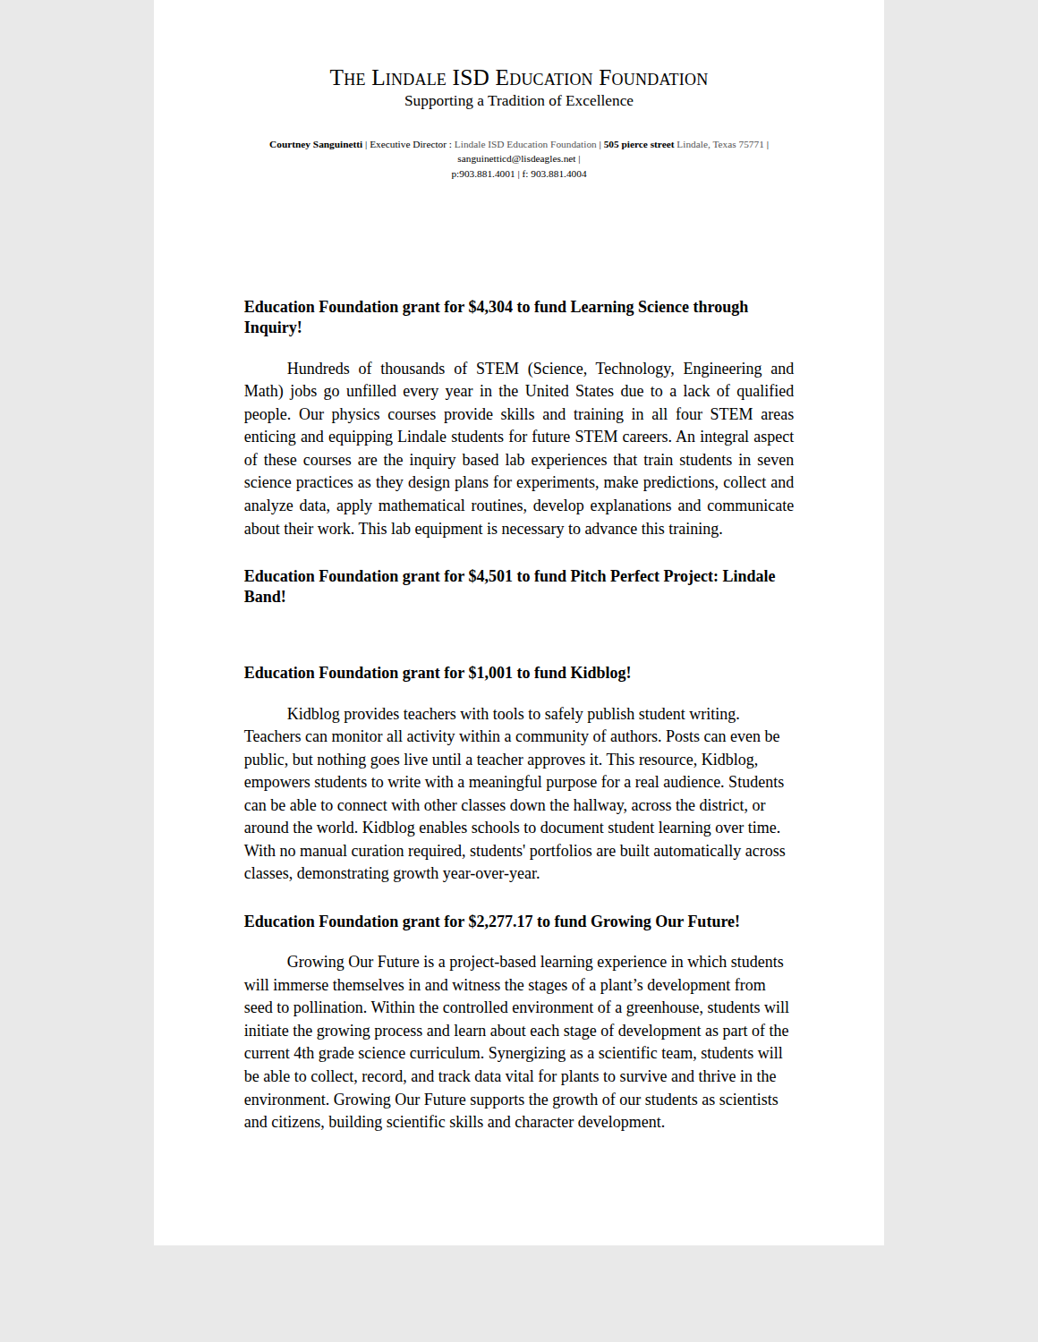The Lindale ISD Education Foundation
Supporting a Tradition of Excellence
Courtney Sanguinetti | Executive Director : Lindale ISD Education Foundation | 505 pierce street Lindale, Texas 75771 | sanguinetticd@lisdeagles.net |
p:903.881.4001 | f: 903.881.4004
Education Foundation grant for $4,304 to fund Learning Science through Inquiry!
Hundreds of thousands of STEM (Science, Technology, Engineering and Math) jobs go unfilled every year in the United States due to a lack of qualified people. Our physics courses provide skills and training in all four STEM areas enticing and equipping Lindale students for future STEM careers. An integral aspect of these courses are the inquiry based lab experiences that train students in seven science practices as they design plans for experiments, make predictions, collect and analyze data, apply mathematical routines, develop explanations and communicate about their work. This lab equipment is necessary to advance this training.
Education Foundation grant for $4,501 to fund Pitch Perfect Project: Lindale Band!
Education Foundation grant for $1,001 to fund Kidblog!
Kidblog provides teachers with tools to safely publish student writing. Teachers can monitor all activity within a community of authors. Posts can even be public, but nothing goes live until a teacher approves it. This resource, Kidblog, empowers students to write with a meaningful purpose for a real audience. Students can be able to connect with other classes down the hallway, across the district, or around the world. Kidblog enables schools to document student learning over time. With no manual curation required, students' portfolios are built automatically across classes, demonstrating growth year-over-year.
Education Foundation grant for $2,277.17 to fund Growing Our Future!
Growing Our Future is a project-based learning experience in which students will immerse themselves in and witness the stages of a plant’s development from seed to pollination. Within the controlled environment of a greenhouse, students will initiate the growing process and learn about each stage of development as part of the current 4th grade science curriculum. Synergizing as a scientific team, students will be able to collect, record, and track data vital for plants to survive and thrive in the environment. Growing Our Future supports the growth of our students as scientists and citizens, building scientific skills and character development.